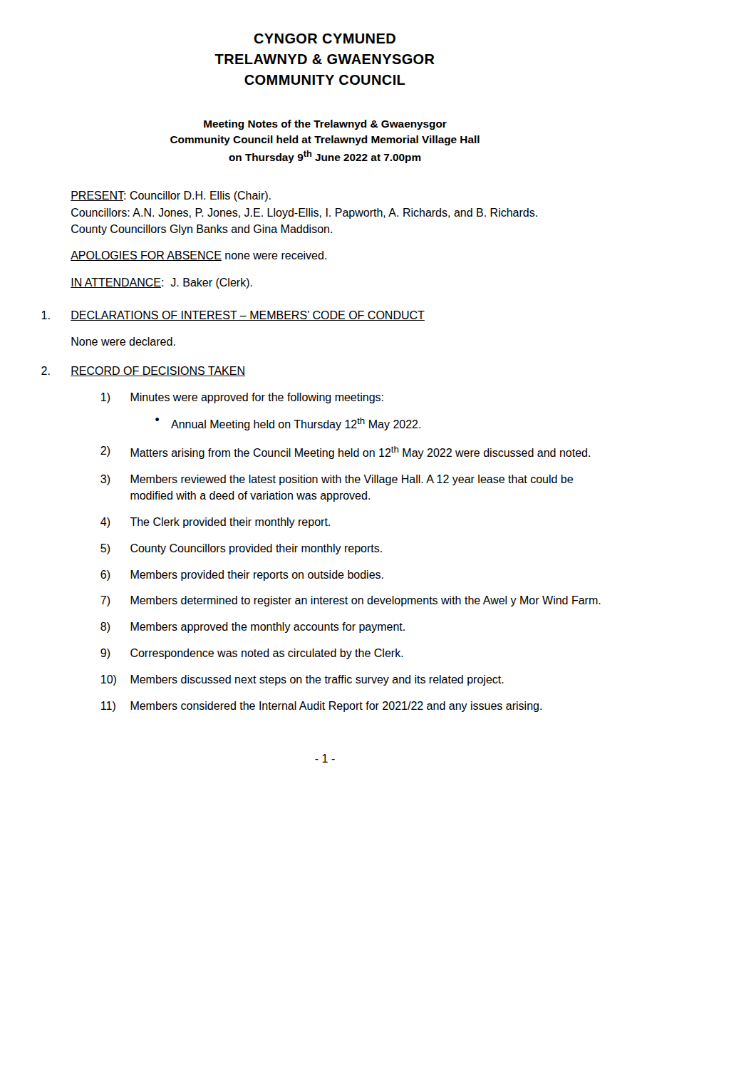CYNGOR CYMUNED TRELAWNYD & GWAENYSGOR COMMUNITY COUNCIL
Meeting Notes of the Trelawnyd & Gwaenysgor Community Council held at Trelawnyd Memorial Village Hall on Thursday 9th June 2022 at 7.00pm
PRESENT: Councillor D.H. Ellis (Chair).
Councillors: A.N. Jones, P. Jones, J.E. Lloyd-Ellis, I. Papworth, A. Richards, and B. Richards.
County Councillors Glyn Banks and Gina Maddison.
APOLOGIES FOR ABSENCE none were received.
IN ATTENDANCE: J. Baker (Clerk).
DECLARATIONS OF INTEREST – MEMBERS’ CODE OF CONDUCT
None were declared.
RECORD OF DECISIONS TAKEN
Minutes were approved for the following meetings:
Annual Meeting held on Thursday 12th May 2022.
Matters arising from the Council Meeting held on 12th May 2022 were discussed and noted.
Members reviewed the latest position with the Village Hall. A 12 year lease that could be modified with a deed of variation was approved.
The Clerk provided their monthly report.
County Councillors provided their monthly reports.
Members provided their reports on outside bodies.
Members determined to register an interest on developments with the Awel y Mor Wind Farm.
Members approved the monthly accounts for payment.
Correspondence was noted as circulated by the Clerk.
Members discussed next steps on the traffic survey and its related project.
Members considered the Internal Audit Report for 2021/22 and any issues arising.
- 1 -